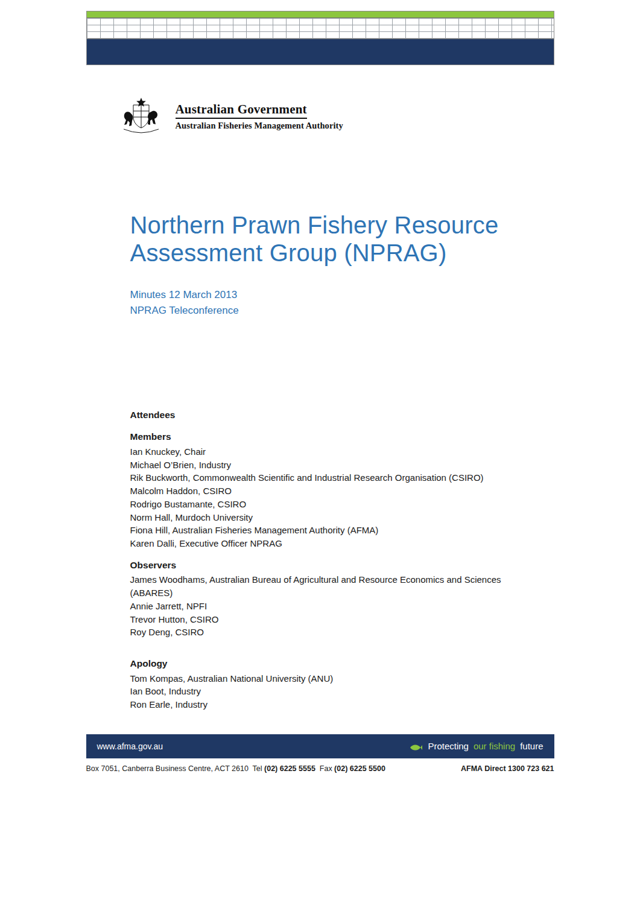Australian Government
Australian Fisheries Management Authority
Northern Prawn Fishery Resource Assessment Group (NPRAG)
Minutes 12 March 2013
NPRAG Teleconference
Attendees
Members
Ian Knuckey, Chair
Michael O’Brien, Industry
Rik Buckworth, Commonwealth Scientific and Industrial Research Organisation (CSIRO)
Malcolm Haddon, CSIRO
Rodrigo Bustamante, CSIRO
Norm Hall, Murdoch University
Fiona Hill, Australian Fisheries Management Authority (AFMA)
Karen Dalli, Executive Officer NPRAG
Observers
James Woodhams, Australian Bureau of Agricultural and Resource Economics and Sciences (ABARES)
Annie Jarrett, NPFI
Trevor Hutton, CSIRO
Roy Deng, CSIRO
Apology
Tom Kompas, Australian National University (ANU)
Ian Boot, Industry
Ron Earle, Industry
www.afma.gov.au Protecting our fishing future
Box 7051, Canberra Business Centre, ACT 2610 Tel (02) 6225 5555 Fax (02) 6225 5500 AFMA Direct 1300 723 621